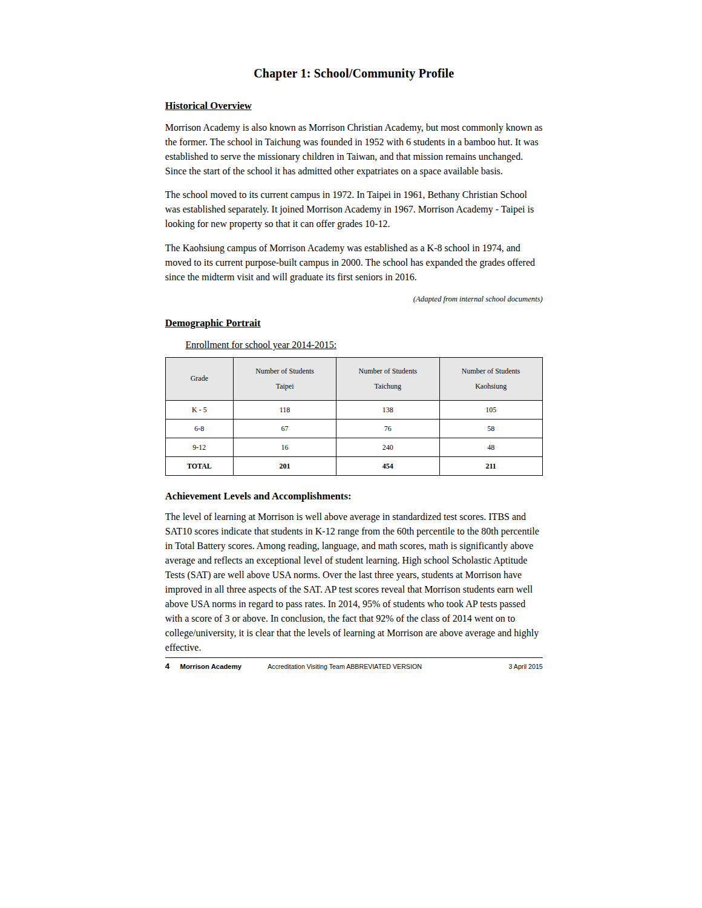Chapter 1: School/Community Profile
Historical Overview
Morrison Academy is also known as Morrison Christian Academy, but most commonly known as the former. The school in Taichung was founded in 1952 with 6 students in a bamboo hut. It was established to serve the missionary children in Taiwan, and that mission remains unchanged. Since the start of the school it has admitted other expatriates on a space available basis.
The school moved to its current campus in 1972. In Taipei in 1961, Bethany Christian School was established separately. It joined Morrison Academy in 1967. Morrison Academy - Taipei is looking for new property so that it can offer grades 10-12.
The Kaohsiung campus of Morrison Academy was established as a K-8 school in 1974, and moved to its current purpose-built campus in 2000. The school has expanded the grades offered since the midterm visit and will graduate its first seniors in 2016.
(Adapted from internal school documents)
Demographic Portrait
Enrollment for school year 2014-2015:
| Grade | Number of Students Taipei | Number of Students Taichung | Number of Students Kaohsiung |
| --- | --- | --- | --- |
| K - 5 | 118 | 138 | 105 |
| 6-8 | 67 | 76 | 58 |
| 9-12 | 16 | 240 | 48 |
| TOTAL | 201 | 454 | 211 |
Achievement Levels and Accomplishments:
The level of learning at Morrison is well above average in standardized test scores. ITBS and SAT10 scores indicate that students in K-12 range from the 60th percentile to the 80th percentile in Total Battery scores. Among reading, language, and math scores, math is significantly above average and reflects an exceptional level of student learning. High school Scholastic Aptitude Tests (SAT) are well above USA norms. Over the last three years, students at Morrison have improved in all three aspects of the SAT. AP test scores reveal that Morrison students earn well above USA norms in regard to pass rates. In 2014, 95% of students who took AP tests passed with a score of 3 or above. In conclusion, the fact that 92% of the class of 2014 went on to college/university, it is clear that the levels of learning at Morrison are above average and highly effective.
4 Morrison Academy Accreditation Visiting Team ABBREVIATED VERSION 3 April 2015